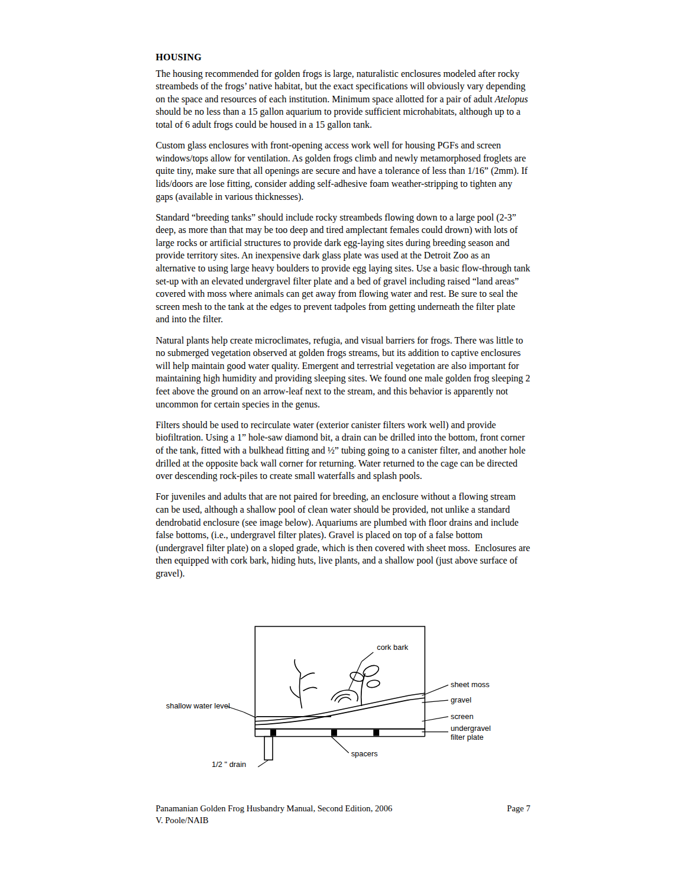HOUSING
The housing recommended for golden frogs is large, naturalistic enclosures modeled after rocky streambeds of the frogs’ native habitat, but the exact specifications will obviously vary depending on the space and resources of each institution. Minimum space allotted for a pair of adult Atelopus should be no less than a 15 gallon aquarium to provide sufficient microhabitats, although up to a total of 6 adult frogs could be housed in a 15 gallon tank.
Custom glass enclosures with front-opening access work well for housing PGFs and screen windows/tops allow for ventilation. As golden frogs climb and newly metamorphosed froglets are quite tiny, make sure that all openings are secure and have a tolerance of less than 1/16” (2mm). If lids/doors are lose fitting, consider adding self-adhesive foam weather-stripping to tighten any gaps (available in various thicknesses).
Standard “breeding tanks” should include rocky streambeds flowing down to a large pool (2-3” deep, as more than that may be too deep and tired amplectant females could drown) with lots of large rocks or artificial structures to provide dark egg-laying sites during breeding season and provide territory sites. An inexpensive dark glass plate was used at the Detroit Zoo as an alternative to using large heavy boulders to provide egg laying sites. Use a basic flow-through tank set-up with an elevated undergravel filter plate and a bed of gravel including raised “land areas” covered with moss where animals can get away from flowing water and rest. Be sure to seal the screen mesh to the tank at the edges to prevent tadpoles from getting underneath the filter plate and into the filter.
Natural plants help create microclimates, refugia, and visual barriers for frogs. There was little to no submerged vegetation observed at golden frogs streams, but its addition to captive enclosures will help maintain good water quality. Emergent and terrestrial vegetation are also important for maintaining high humidity and providing sleeping sites. We found one male golden frog sleeping 2 feet above the ground on an arrow-leaf next to the stream, and this behavior is apparently not uncommon for certain species in the genus.
Filters should be used to recirculate water (exterior canister filters work well) and provide biofiltration. Using a 1” hole-saw diamond bit, a drain can be drilled into the bottom, front corner of the tank, fitted with a bulkhead fitting and ½” tubing going to a canister filter, and another hole drilled at the opposite back wall corner for returning. Water returned to the cage can be directed over descending rock-piles to create small waterfalls and splash pools.
For juveniles and adults that are not paired for breeding, an enclosure without a flowing stream can be used, although a shallow pool of clean water should be provided, not unlike a standard dendrobatid enclosure (see image below). Aquariums are plumbed with floor drains and include false bottoms, (i.e., undergravel filter plates). Gravel is placed on top of a false bottom (undergravel filter plate) on a sloped grade, which is then covered with sheet moss. Enclosures are then equipped with cork bark, hiding huts, live plants, and a shallow pool (just above surface of gravel).
cork bark sheet moss gravel screen undergravel filter plate spacers 1/2 " drain shallow water level
Panamanian Golden Frog Husbandry Manual, Second Edition, 2006
V. Poole/NAIB
Page 7